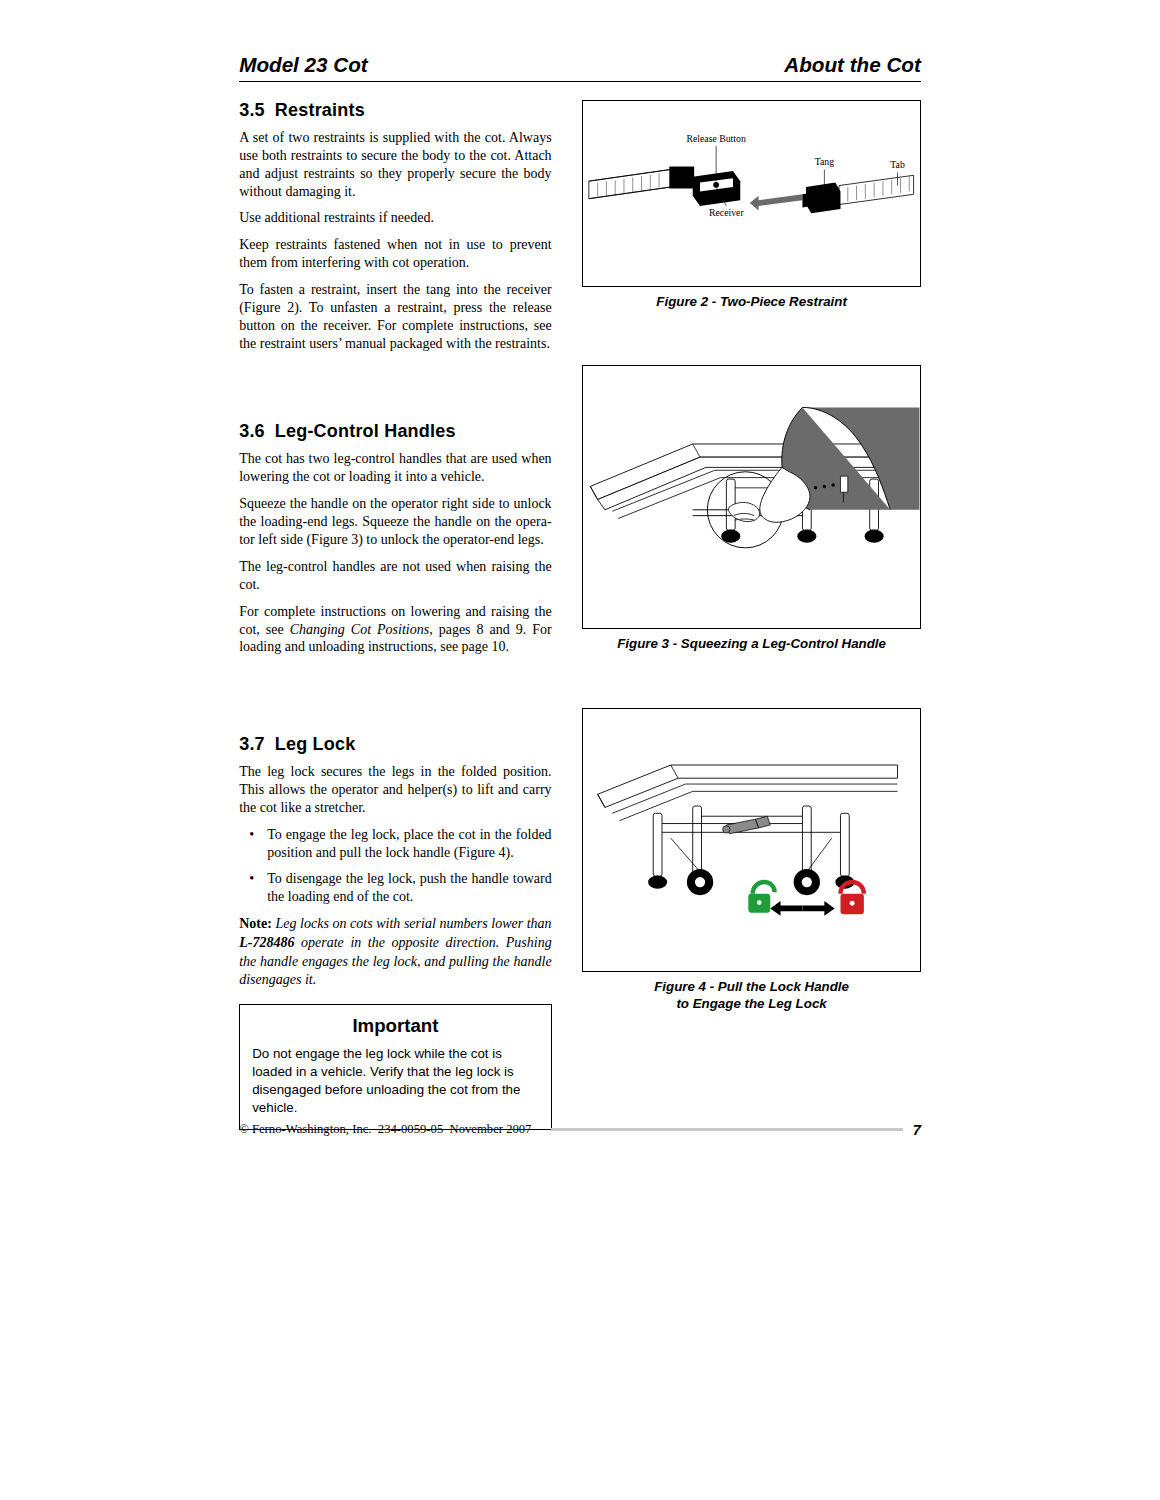Model 23 Cot
About the Cot
3.5 Restraints
A set of two restraints is supplied with the cot. Always use both restraints to secure the body to the cot. Attach and adjust restraints so they properly secure the body without damaging it.
Use additional restraints if needed.
Keep restraints fastened when not in use to prevent them from interfering with cot operation.
To fasten a restraint, insert the tang into the receiver (Figure 2). To unfasten a restraint, press the release button on the receiver. For complete instructions, see the restraint users’ manual packaged with the restraints.
3.6 Leg-Control Handles
The cot has two leg-control handles that are used when lowering the cot or loading it into a vehicle.
Squeeze the handle on the operator right side to unlock the loading-end legs. Squeeze the handle on the operator left side (Figure 3) to unlock the operator-end legs.
The leg-control handles are not used when raising the cot.
For complete instructions on lowering and raising the cot, see Changing Cot Positions, pages 8 and 9. For loading and unloading instructions, see page 10.
3.7 Leg Lock
The leg lock secures the legs in the folded position. This allows the operator and helper(s) to lift and carry the cot like a stretcher.
To engage the leg lock, place the cot in the folded position and pull the lock handle (Figure 4).
To disengage the leg lock, push the handle toward the loading end of the cot.
Note: Leg locks on cots with serial numbers lower than L-728486 operate in the opposite direction. Pushing the handle engages the leg lock, and pulling the handle disengages it.
Important
Do not engage the leg lock while the cot is loaded in a vehicle. Verify that the leg lock is disengaged before unloading the cot from the vehicle.
Release Button Receiver Tang Tab
Figure 2 - Two-Piece Restraint
Figure 3 - Squeezing a Leg-Control Handle
Figure 4 - Pull the Lock Handle
to Engage the Leg Lock
© Ferno-Washington, Inc. 234-0059-05 November 2007
7